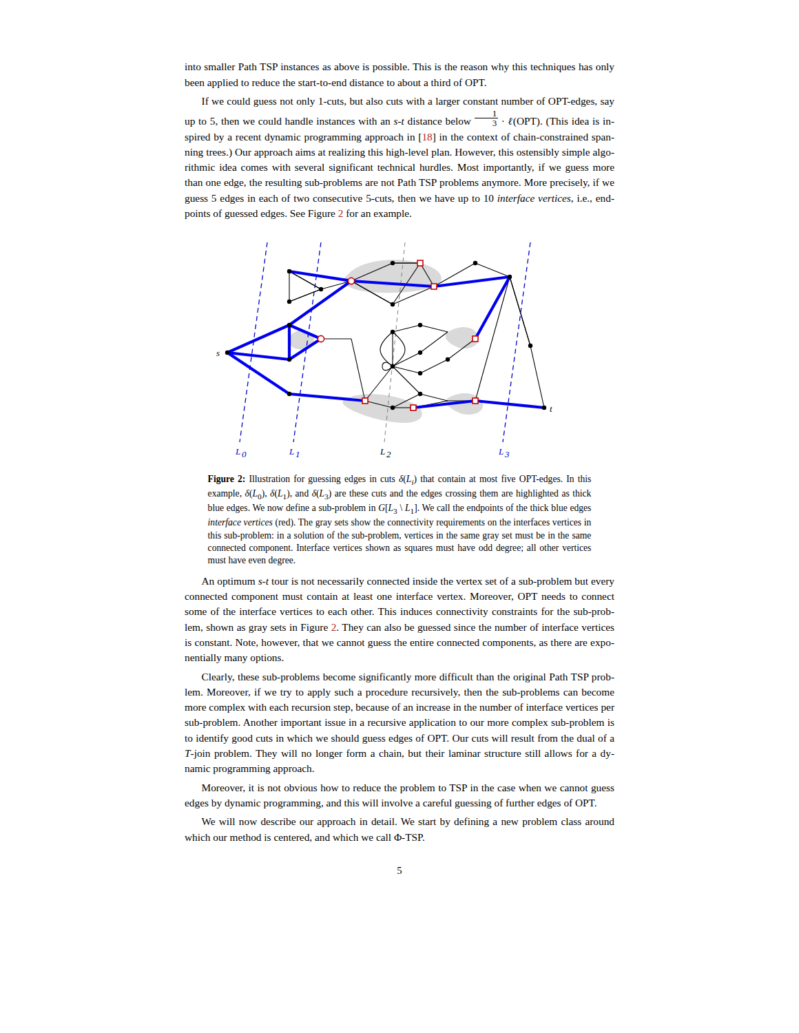into smaller Path TSP instances as above is possible. This is the reason why this techniques has only been applied to reduce the start-to-end distance to about a third of OPT.
If we could guess not only 1-cuts, but also cuts with a larger constant number of OPT-edges, say up to 5, then we could handle instances with an s-t distance below 13 · ℓ(OPT). (This idea is inspired by a recent dynamic programming approach in [18] in the context of chain-constrained spanning trees.) Our approach aims at realizing this high-level plan. However, this ostensibly simple algorithmic idea comes with several significant technical hurdles. Most importantly, if we guess more than one edge, the resulting sub-problems are not Path TSP problems anymore. More precisely, if we guess 5 edges in each of two consecutive 5-cuts, then we have up to 10 interface vertices, i.e., endpoints of guessed edges. See Figure 2 for an example.
s t L 0 L 1 L 2 L 3
Figure 2: Illustration for guessing edges in cuts δ(Li) that contain at most five OPT-edges. In this example, δ(L0), δ(L1), and δ(L3) are these cuts and the edges crossing them are highlighted as thick blue edges. We now define a sub-problem in G[L3 \ L1]. We call the endpoints of the thick blue edges interface vertices (red). The gray sets show the connectivity requirements on the interfaces vertices in this sub-problem: in a solution of the sub-problem, vertices in the same gray set must be in the same connected component. Interface vertices shown as squares must have odd degree; all other vertices must have even degree.
An optimum s-t tour is not necessarily connected inside the vertex set of a sub-problem but every connected component must contain at least one interface vertex. Moreover, OPT needs to connect some of the interface vertices to each other. This induces connectivity constraints for the sub-problem, shown as gray sets in Figure 2. They can also be guessed since the number of interface vertices is constant. Note, however, that we cannot guess the entire connected components, as there are exponentially many options.
Clearly, these sub-problems become significantly more difficult than the original Path TSP problem. Moreover, if we try to apply such a procedure recursively, then the sub-problems can become more complex with each recursion step, because of an increase in the number of interface vertices per sub-problem. Another important issue in a recursive application to our more complex sub-problem is to identify good cuts in which we should guess edges of OPT. Our cuts will result from the dual of a T-join problem. They will no longer form a chain, but their laminar structure still allows for a dynamic programming approach.
Moreover, it is not obvious how to reduce the problem to TSP in the case when we cannot guess edges by dynamic programming, and this will involve a careful guessing of further edges of OPT.
We will now describe our approach in detail. We start by defining a new problem class around which our method is centered, and which we call Φ-TSP.
5